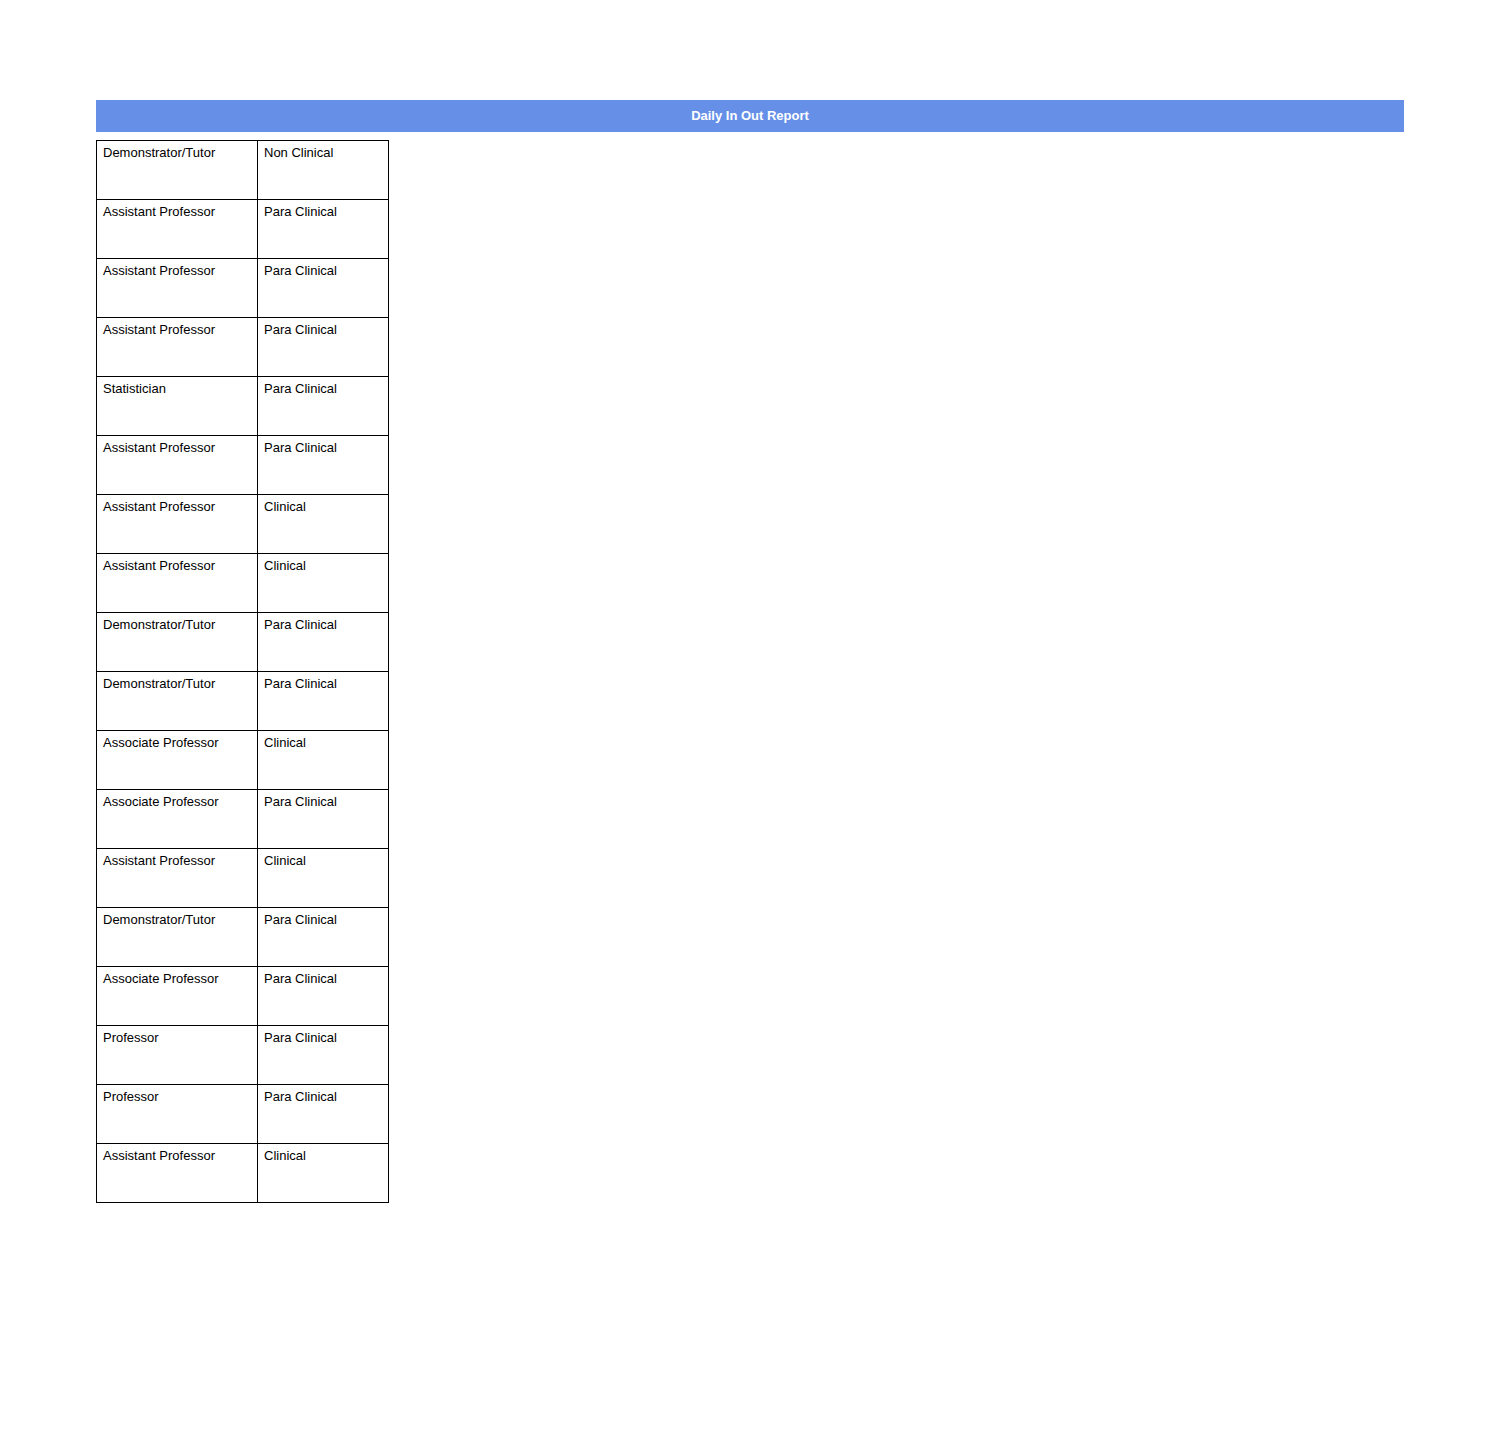Daily In Out Report
| Demonstrator/Tutor | Non Clinical |
| Assistant Professor | Para Clinical |
| Assistant Professor | Para Clinical |
| Assistant Professor | Para Clinical |
| Statistician | Para Clinical |
| Assistant Professor | Para Clinical |
| Assistant Professor | Clinical |
| Assistant Professor | Clinical |
| Demonstrator/Tutor | Para Clinical |
| Demonstrator/Tutor | Para Clinical |
| Associate Professor | Clinical |
| Associate Professor | Para Clinical |
| Assistant Professor | Clinical |
| Demonstrator/Tutor | Para Clinical |
| Associate Professor | Para Clinical |
| Professor | Para Clinical |
| Professor | Para Clinical |
| Assistant Professor | Clinical |